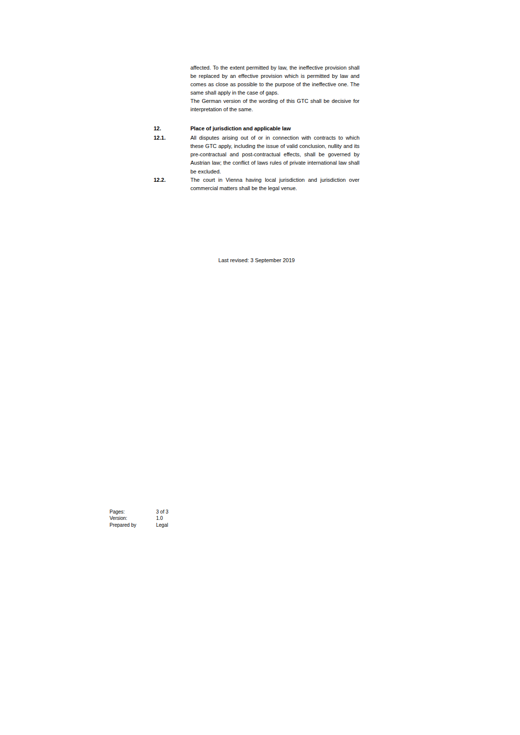affected. To the extent permitted by law, the ineffective provision shall be replaced by an effective provision which is permitted by law and comes as close as possible to the purpose of the ineffective one. The same shall apply in the case of gaps.
The German version of the wording of this GTC shall be decisive for interpretation of the same.
12.
Place of jurisdiction and applicable law
12.1.
All disputes arising out of or in connection with contracts to which these GTC apply, including the issue of valid conclusion, nullity and its pre-contractual and post-contractual effects, shall be governed by Austrian law; the conflict of laws rules of private international law shall be excluded.
12.2.
The court in Vienna having local jurisdiction and jurisdiction over commercial matters shall be the legal venue.
Last revised: 3 September 2019
| Pages: | 3 of 3 |
| Version: | 1.0 |
| Prepared by | Legal |